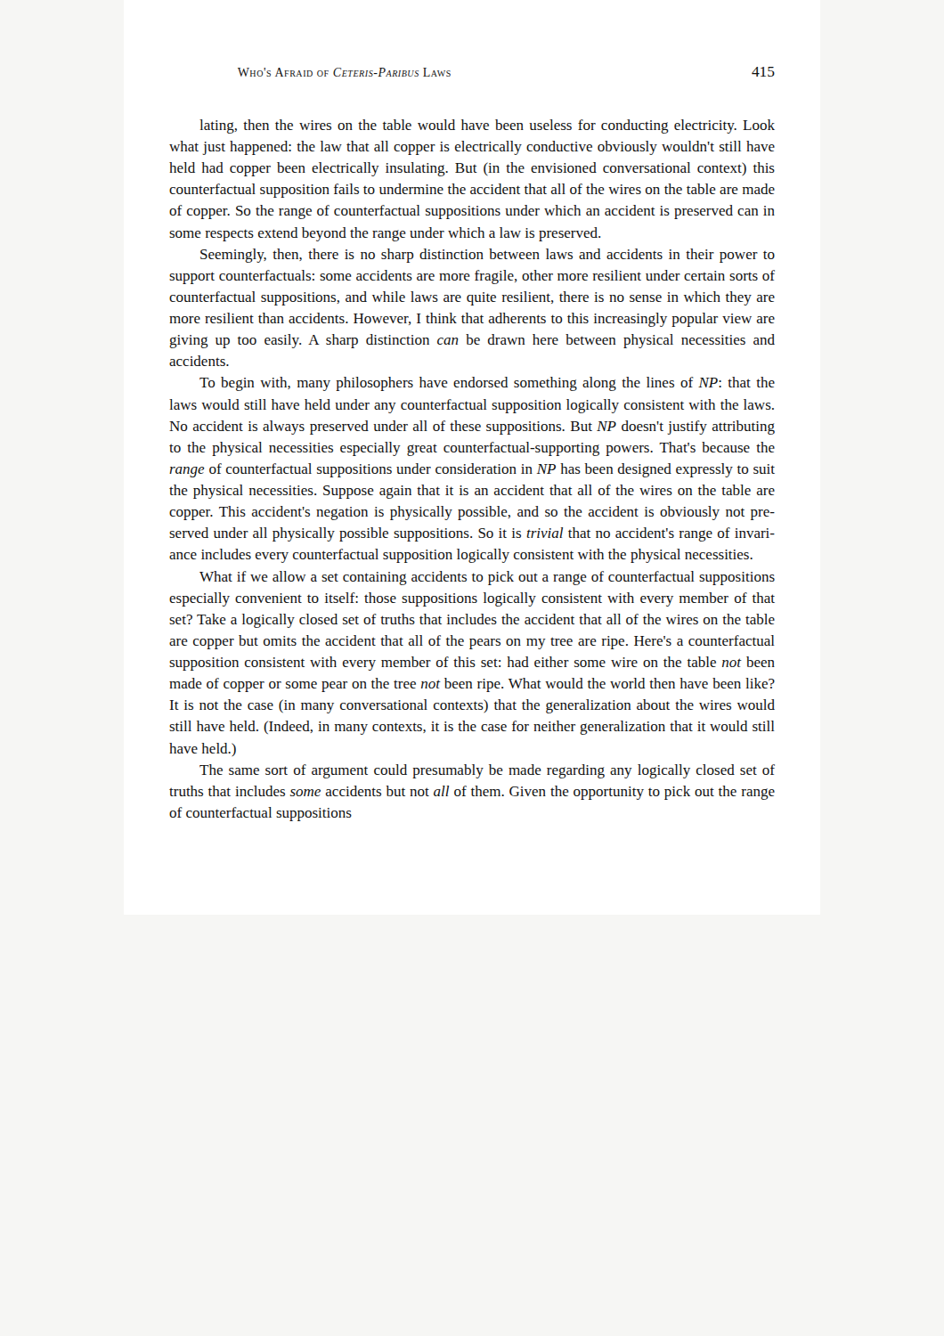Who's Afraid of Ceteris-Paribus Laws 415
lating, then the wires on the table would have been useless for conducting electricity. Look what just happened: the law that all copper is electrically conductive obviously wouldn't still have held had copper been electrically insulating. But (in the envisioned conversational context) this counterfactual supposition fails to undermine the accident that all of the wires on the table are made of copper. So the range of counterfactual suppositions under which an accident is preserved can in some respects extend beyond the range under which a law is preserved.
Seemingly, then, there is no sharp distinction between laws and accidents in their power to support counterfactuals: some accidents are more fragile, other more resilient under certain sorts of counterfactual suppositions, and while laws are quite resilient, there is no sense in which they are more resilient than accidents. However, I think that adherents to this increasingly popular view are giving up too easily. A sharp distinction can be drawn here between physical necessities and accidents.
To begin with, many philosophers have endorsed something along the lines of NP: that the laws would still have held under any counterfactual supposition logically consistent with the laws. No accident is always preserved under all of these suppositions. But NP doesn't justify attributing to the physical necessities especially great counterfactual-supporting powers. That's because the range of counterfactual suppositions under consideration in NP has been designed expressly to suit the physical necessities. Suppose again that it is an accident that all of the wires on the table are copper. This accident's negation is physically possible, and so the accident is obviously not preserved under all physically possible suppositions. So it is trivial that no accident's range of invariance includes every counterfactual supposition logically consistent with the physical necessities.
What if we allow a set containing accidents to pick out a range of counterfactual suppositions especially convenient to itself: those suppositions logically consistent with every member of that set? Take a logically closed set of truths that includes the accident that all of the wires on the table are copper but omits the accident that all of the pears on my tree are ripe. Here's a counterfactual supposition consistent with every member of this set: had either some wire on the table not been made of copper or some pear on the tree not been ripe. What would the world then have been like? It is not the case (in many conversational contexts) that the generalization about the wires would still have held. (Indeed, in many contexts, it is the case for neither generalization that it would still have held.)
The same sort of argument could presumably be made regarding any logically closed set of truths that includes some accidents but not all of them. Given the opportunity to pick out the range of counterfactual suppositions